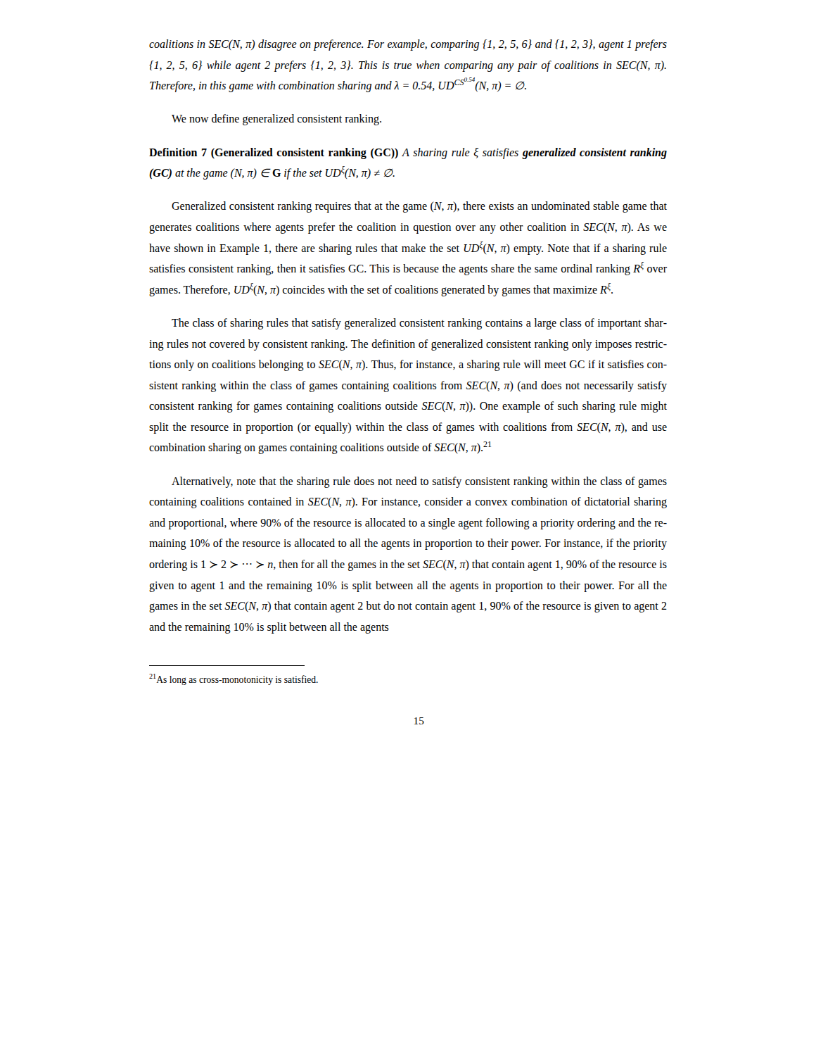coalitions in SEC(N, π) disagree on preference. For example, comparing {1, 2, 5, 6} and {1, 2, 3}, agent 1 prefers {1, 2, 5, 6} while agent 2 prefers {1, 2, 3}. This is true when comparing any pair of coalitions in SEC(N, π). Therefore, in this game with combination sharing and λ = 0.54, UDCS0.54(N, π) = ∅.
We now define generalized consistent ranking.
Definition 7 (Generalized consistent ranking (GC)) A sharing rule ξ satisfies generalized consistent ranking (GC) at the game (N, π) ∈ G if the set UDξ(N, π) ≠ ∅.
Generalized consistent ranking requires that at the game (N, π), there exists an undominated stable game that generates coalitions where agents prefer the coalition in question over any other coalition in SEC(N, π). As we have shown in Example 1, there are sharing rules that make the set UDξ(N, π) empty. Note that if a sharing rule satisfies consistent ranking, then it satisfies GC. This is because the agents share the same ordinal ranking Rξ over games. Therefore, UDξ(N, π) coincides with the set of coalitions generated by games that maximize Rξ.
The class of sharing rules that satisfy generalized consistent ranking contains a large class of important sharing rules not covered by consistent ranking. The definition of generalized consistent ranking only imposes restrictions only on coalitions belonging to SEC(N, π). Thus, for instance, a sharing rule will meet GC if it satisfies consistent ranking within the class of games containing coalitions from SEC(N, π) (and does not necessarily satisfy consistent ranking for games containing coalitions outside SEC(N, π)). One example of such sharing rule might split the resource in proportion (or equally) within the class of games with coalitions from SEC(N, π), and use combination sharing on games containing coalitions outside of SEC(N, π).21
Alternatively, note that the sharing rule does not need to satisfy consistent ranking within the class of games containing coalitions contained in SEC(N, π). For instance, consider a convex combination of dictatorial sharing and proportional, where 90% of the resource is allocated to a single agent following a priority ordering and the remaining 10% of the resource is allocated to all the agents in proportion to their power. For instance, if the priority ordering is 1 ≻ 2 ≻ ··· ≻ n, then for all the games in the set SEC(N, π) that contain agent 1, 90% of the resource is given to agent 1 and the remaining 10% is split between all the agents in proportion to their power. For all the games in the set SEC(N, π) that contain agent 2 but do not contain agent 1, 90% of the resource is given to agent 2 and the remaining 10% is split between all the agents
21As long as cross-monotonicity is satisfied.
15